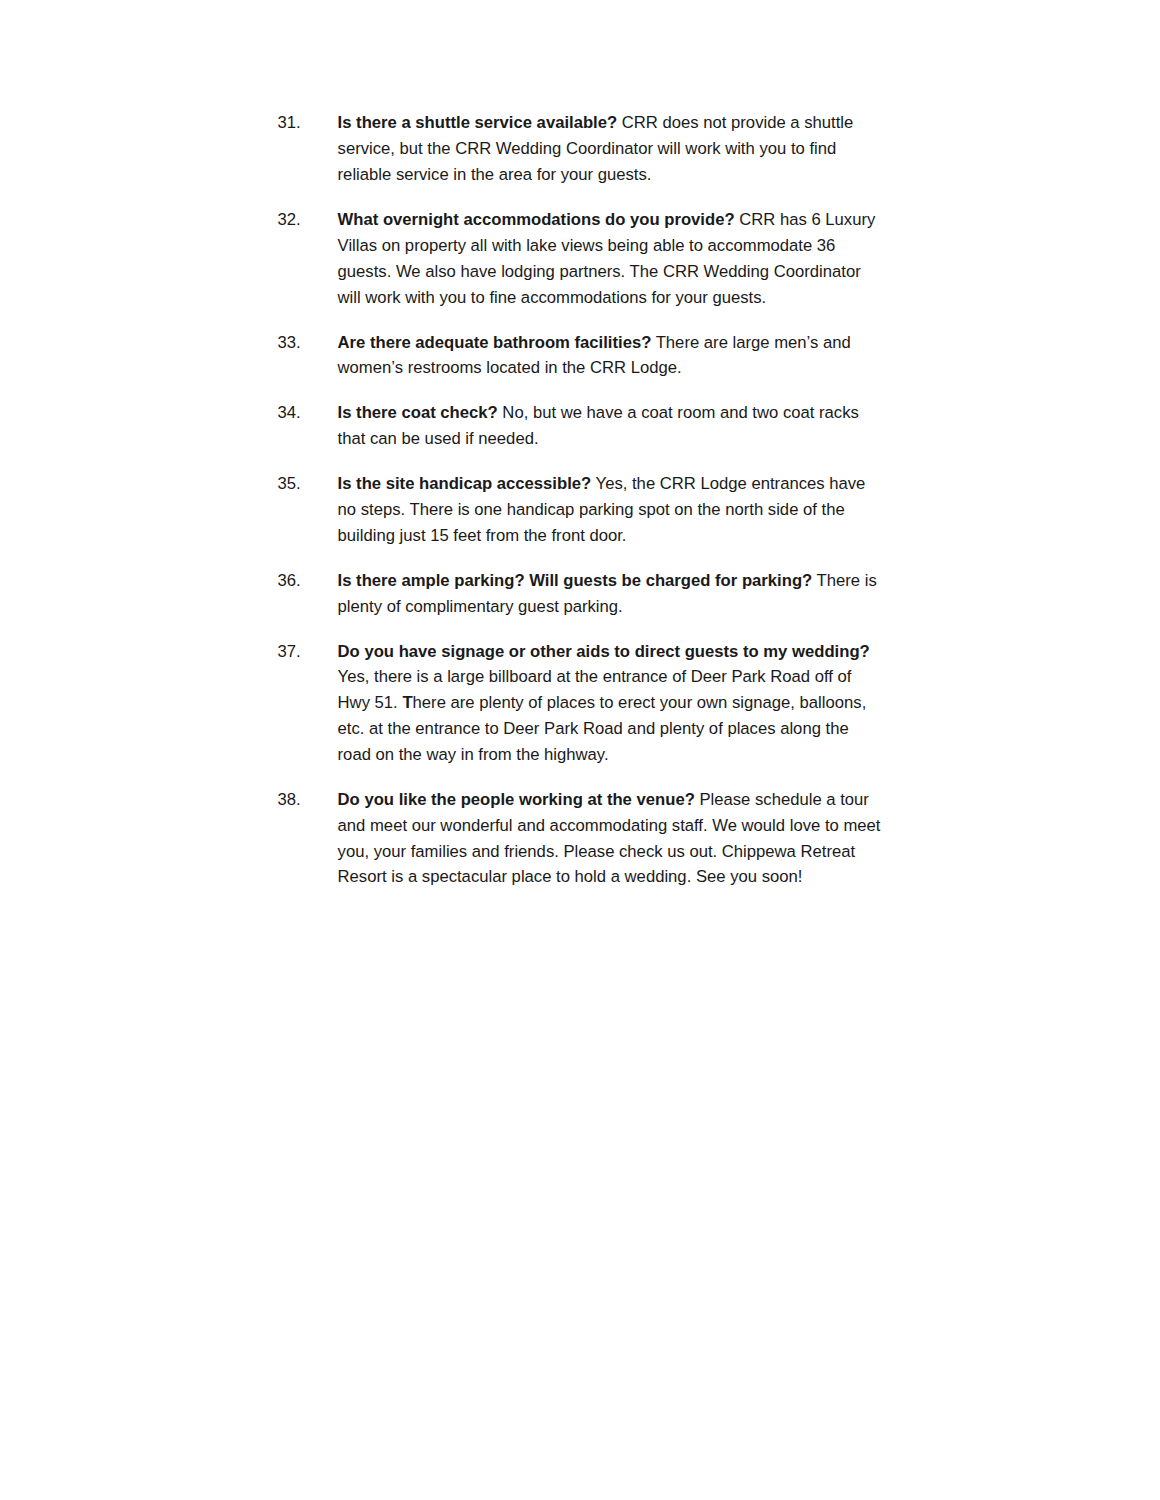31. Is there a shuttle service available? CRR does not provide a shuttle service, but the CRR Wedding Coordinator will work with you to find reliable service in the area for your guests.
32. What overnight accommodations do you provide? CRR has 6 Luxury Villas on property all with lake views being able to accommodate 36 guests. We also have lodging partners. The CRR Wedding Coordinator will work with you to fine accommodations for your guests.
33. Are there adequate bathroom facilities? There are large men’s and women’s restrooms located in the CRR Lodge.
34. Is there coat check? No, but we have a coat room and two coat racks that can be used if needed.
35. Is the site handicap accessible? Yes, the CRR Lodge entrances have no steps. There is one handicap parking spot on the north side of the building just 15 feet from the front door.
36. Is there ample parking? Will guests be charged for parking? There is plenty of complimentary guest parking.
37. Do you have signage or other aids to direct guests to my wedding? Yes, there is a large billboard at the entrance of Deer Park Road off of Hwy 51. There are plenty of places to erect your own signage, balloons, etc. at the entrance to Deer Park Road and plenty of places along the road on the way in from the highway.
38. Do you like the people working at the venue? Please schedule a tour and meet our wonderful and accommodating staff. We would love to meet you, your families and friends. Please check us out. Chippewa Retreat Resort is a spectacular place to hold a wedding. See you soon!